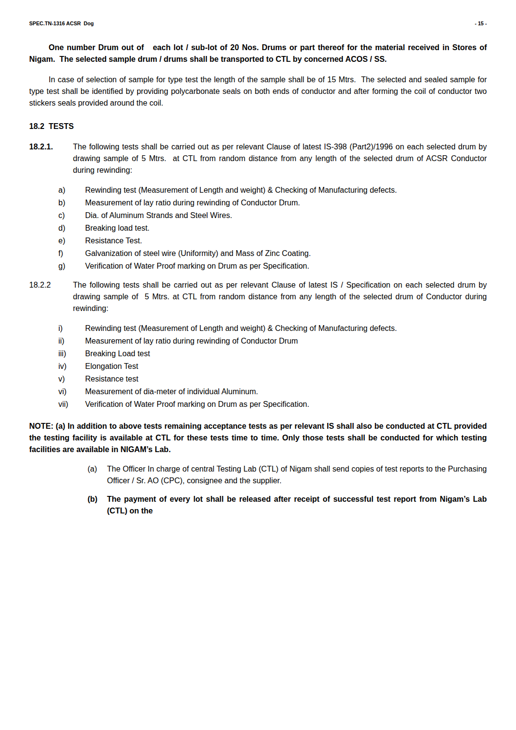SPEC.TN-1316 ACSR Dog - 15 -
One number Drum out of each lot / sub-lot of 20 Nos. Drums or part thereof for the material received in Stores of Nigam. The selected sample drum / drums shall be transported to CTL by concerned ACOS / SS.
In case of selection of sample for type test the length of the sample shall be of 15 Mtrs. The selected and sealed sample for type test shall be identified by providing polycarbonate seals on both ends of conductor and after forming the coil of conductor two stickers seals provided around the coil.
18.2 TESTS
| 18.2.1. | The following tests shall be carried out as per relevant Clause of latest IS-398 (Part2)/1996 on each selected drum by drawing sample of 5 Mtrs. at CTL from random distance from any length of the selected drum of ACSR Conductor during rewinding: |
| a) | Rewinding test (Measurement of Length and weight) & Checking of Manufacturing defects. |
| b) | Measurement of lay ratio during rewinding of Conductor Drum. |
| c) | Dia. of Aluminum Strands and Steel Wires. |
| d) | Breaking load test. |
| e) | Resistance Test. |
| f) | Galvanization of steel wire (Uniformity) and Mass of Zinc Coating. |
| g) | Verification of Water Proof marking on Drum as per Specification. |
| 18.2.2 | The following tests shall be carried out as per relevant Clause of latest IS / Specification on each selected drum by drawing sample of 5 Mtrs. at CTL from random distance from any length of the selected drum of Conductor during rewinding: |
| i) | Rewinding test (Measurement of Length and weight) & Checking of Manufacturing defects. |
| ii) | Measurement of lay ratio during rewinding of Conductor Drum |
| iii) | Breaking Load test |
| iv) | Elongation Test |
| v) | Resistance test |
| vi) | Measurement of dia-meter of individual Aluminum. |
| vii) | Verification of Water Proof marking on Drum as per Specification. |
NOTE: (a) In addition to above tests remaining acceptance tests as per relevant IS shall also be conducted at CTL provided the testing facility is available at CTL for these tests time to time. Only those tests shall be conducted for which testing facilities are available in NIGAM’s Lab.
| (a) | The Officer In charge of central Testing Lab (CTL) of Nigam shall send copies of test reports to the Purchasing Officer / Sr. AO (CPC), consignee and the supplier. |
| (b) | The payment of every lot shall be released after receipt of successful test report from Nigam’s Lab (CTL) on the |